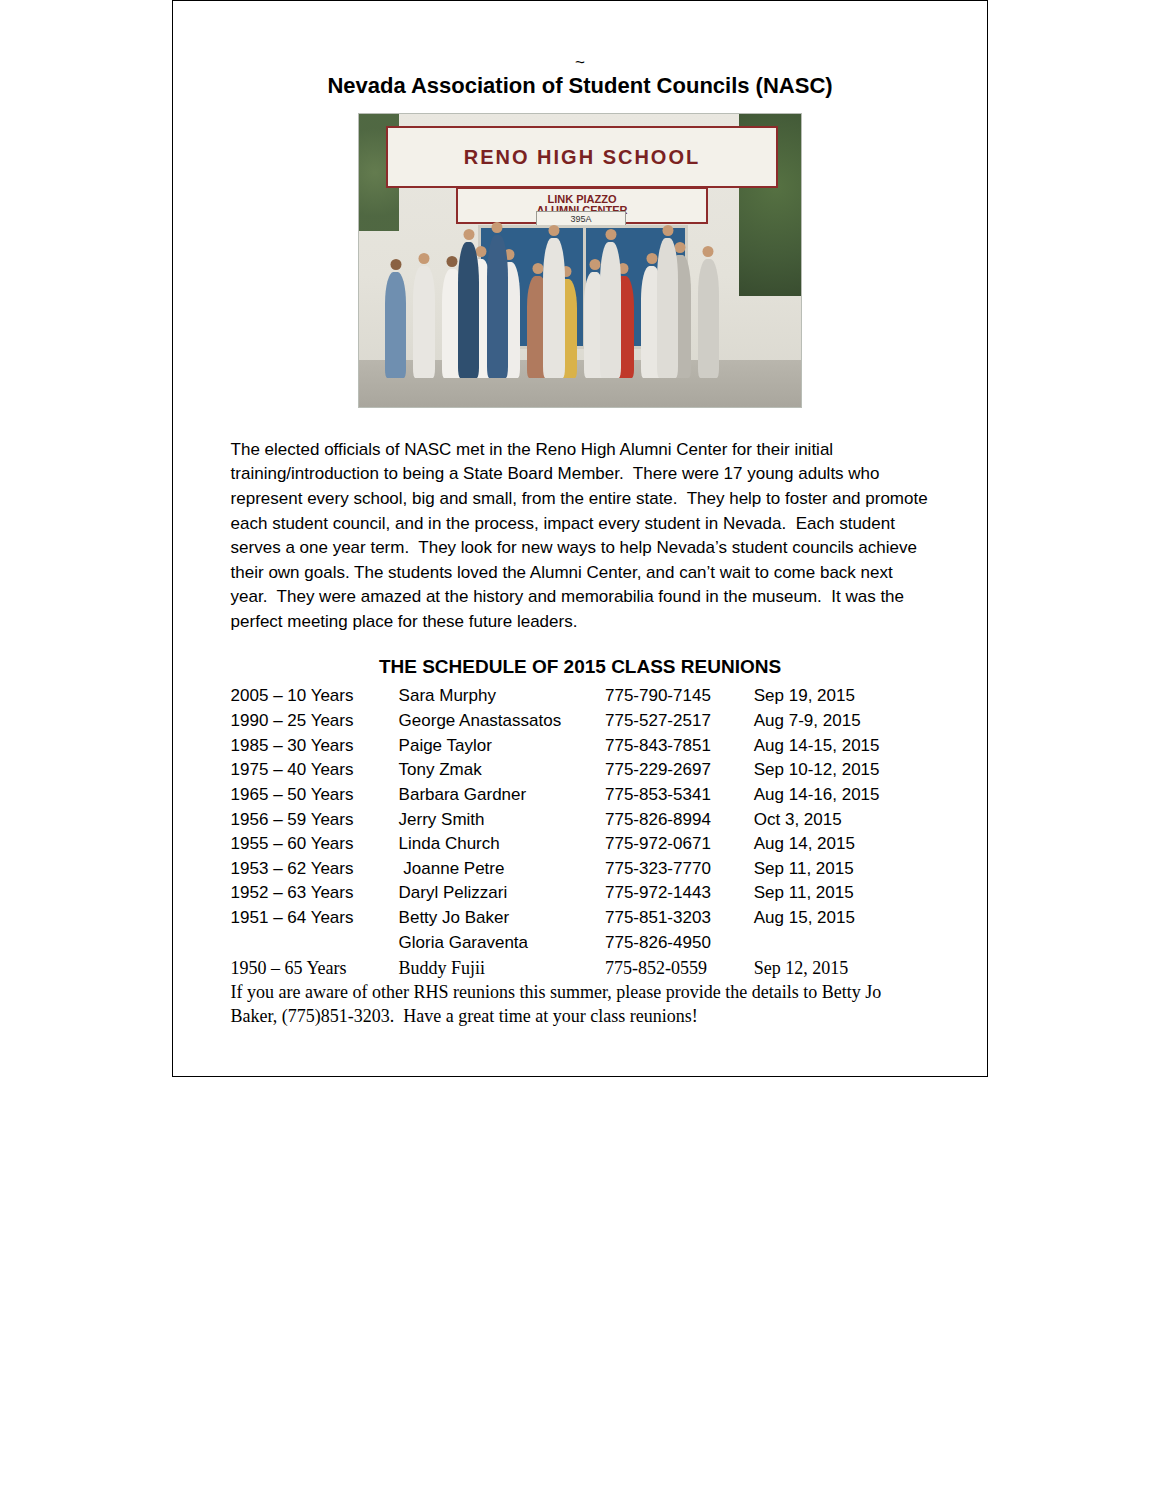~
Nevada Association of Student Councils (NASC)
RENO HIGH SCHOOL
LINK PIAZZO ALUMNI CENTER
395A
The elected officials of NASC met in the Reno High Alumni Center for their initial training/introduction to being a State Board Member. There were 17 young adults who represent every school, big and small, from the entire state. They help to foster and promote each student council, and in the process, impact every student in Nevada. Each student serves a one year term. They look for new ways to help Nevada’s student councils achieve their own goals. The students loved the Alumni Center, and can’t wait to come back next year. They were amazed at the history and memorabilia found in the museum. It was the perfect meeting place for these future leaders.
THE SCHEDULE OF 2015 CLASS REUNIONS
| 2005 – 10 Years | Sara Murphy | 775-790-7145 | Sep 19, 2015 |
| 1990 – 25 Years | George Anastassatos | 775-527-2517 | Aug 7-9, 2015 |
| 1985 – 30 Years | Paige Taylor | 775-843-7851 | Aug 14-15, 2015 |
| 1975 – 40 Years | Tony Zmak | 775-229-2697 | Sep 10-12, 2015 |
| 1965 – 50 Years | Barbara Gardner | 775-853-5341 | Aug 14-16, 2015 |
| 1956 – 59 Years | Jerry Smith | 775-826-8994 | Oct 3, 2015 |
| 1955 – 60 Years | Linda Church | 775-972-0671 | Aug 14, 2015 |
| 1953 – 62 Years | Joanne Petre | 775-323-7770 | Sep 11, 2015 |
| 1952 – 63 Years | Daryl Pelizzari | 775-972-1443 | Sep 11, 2015 |
| 1951 – 64 Years | Betty Jo Baker | 775-851-3203 | Aug 15, 2015 |
| | Gloria Garaventa | 775-826-4950 | |
| 1950 – 65 Years | Buddy Fujii | 775-852-0559 | Sep 12, 2015 |
If you are aware of other RHS reunions this summer, please provide the details to Betty Jo Baker, (775)851-3203. Have a great time at your class reunions!